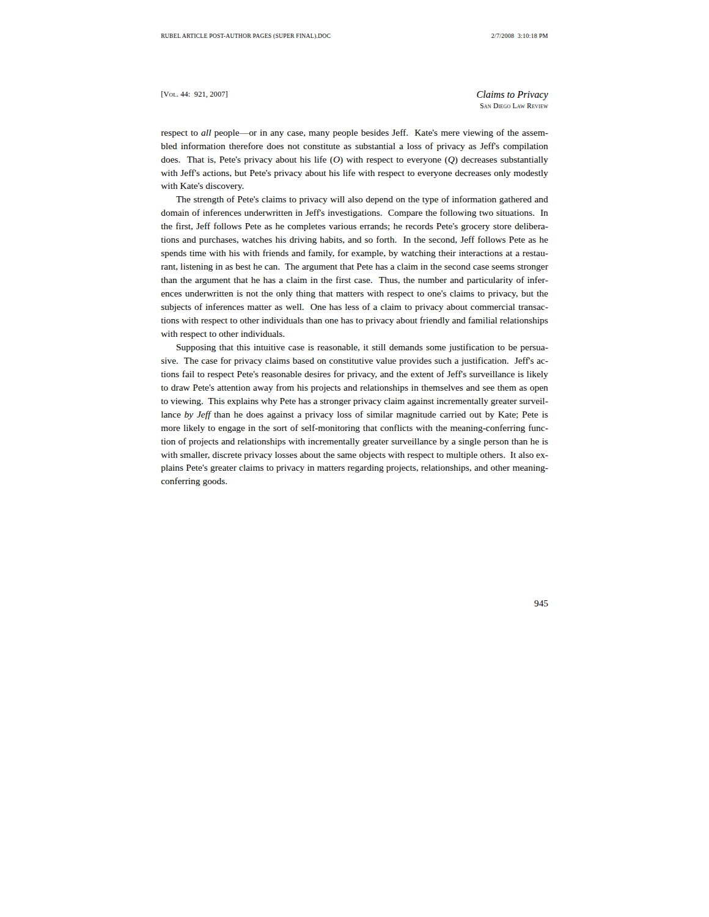Rubel Article Post-Author Pages (Super Final).doc 2/7/2008 3:10:18 PM
[Vol. 44: 921, 2007]
Claims to Privacy San Diego Law Review
respect to all people—or in any case, many people besides Jeff. Kate's mere viewing of the assembled information therefore does not constitute as substantial a loss of privacy as Jeff's compilation does. That is, Pete's privacy about his life (O) with respect to everyone (Q) decreases substantially with Jeff's actions, but Pete's privacy about his life with respect to everyone decreases only modestly with Kate's discovery.
The strength of Pete's claims to privacy will also depend on the type of information gathered and domain of inferences underwritten in Jeff's investigations. Compare the following two situations. In the first, Jeff follows Pete as he completes various errands; he records Pete's grocery store deliberations and purchases, watches his driving habits, and so forth. In the second, Jeff follows Pete as he spends time with his with friends and family, for example, by watching their interactions at a restaurant, listening in as best he can. The argument that Pete has a claim in the second case seems stronger than the argument that he has a claim in the first case. Thus, the number and particularity of inferences underwritten is not the only thing that matters with respect to one's claims to privacy, but the subjects of inferences matter as well. One has less of a claim to privacy about commercial transactions with respect to other individuals than one has to privacy about friendly and familial relationships with respect to other individuals.
Supposing that this intuitive case is reasonable, it still demands some justification to be persuasive. The case for privacy claims based on constitutive value provides such a justification. Jeff's actions fail to respect Pete's reasonable desires for privacy, and the extent of Jeff's surveillance is likely to draw Pete's attention away from his projects and relationships in themselves and see them as open to viewing. This explains why Pete has a stronger privacy claim against incrementally greater surveillance by Jeff than he does against a privacy loss of similar magnitude carried out by Kate; Pete is more likely to engage in the sort of self-monitoring that conflicts with the meaning-conferring function of projects and relationships with incrementally greater surveillance by a single person than he is with smaller, discrete privacy losses about the same objects with respect to multiple others. It also explains Pete's greater claims to privacy in matters regarding projects, relationships, and other meaning-conferring goods.
945